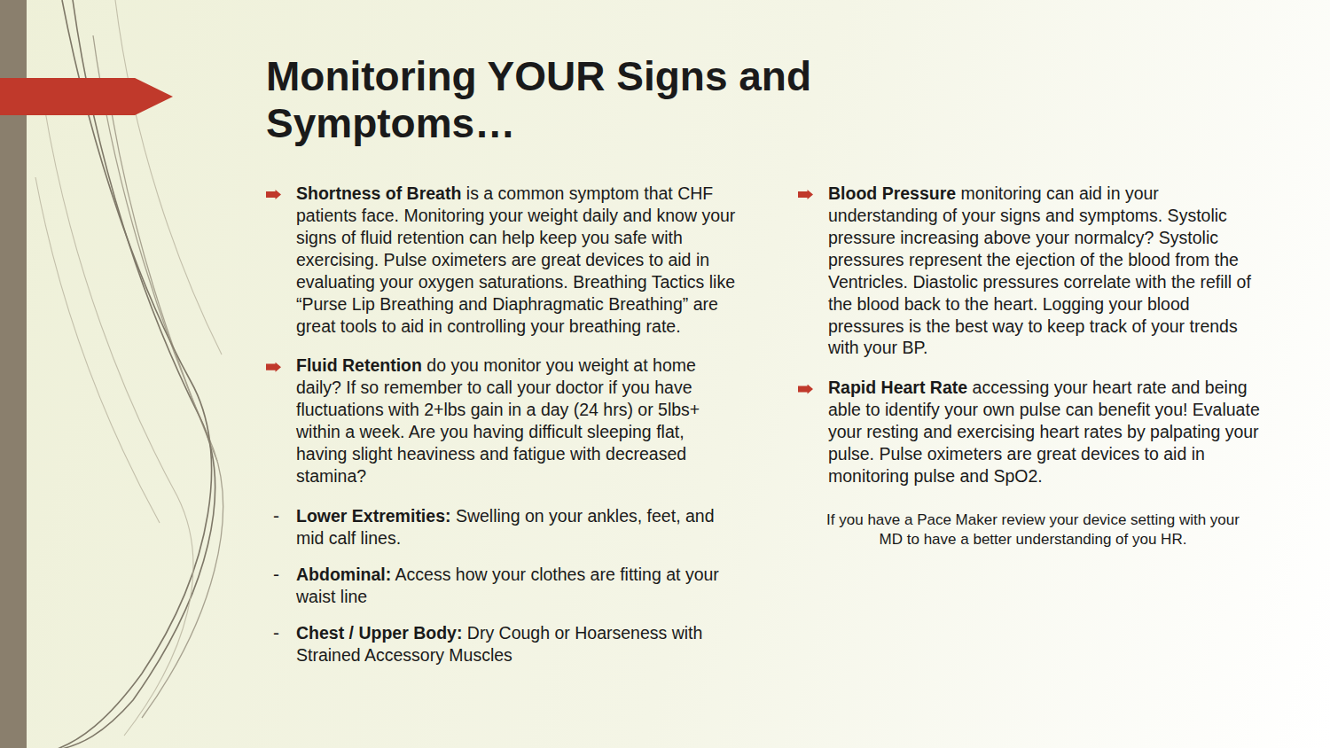Monitoring YOUR Signs and Symptoms…
Shortness of Breath is a common symptom that CHF patients face. Monitoring your weight daily and know your signs of fluid retention can help keep you safe with exercising. Pulse oximeters are great devices to aid in evaluating your oxygen saturations. Breathing Tactics like “Purse Lip Breathing and Diaphragmatic Breathing” are great tools to aid in controlling your breathing rate.
Fluid Retention do you monitor you weight at home daily? If so remember to call your doctor if you have fluctuations with 2+lbs gain in a day (24 hrs) or 5lbs+ within a week. Are you having difficult sleeping flat, having slight heaviness and fatigue with decreased stamina?
Lower Extremities: Swelling on your ankles, feet, and mid calf lines.
Abdominal: Access how your clothes are fitting at your waist line
Chest / Upper Body: Dry Cough or Hoarseness with Strained Accessory Muscles
Blood Pressure monitoring can aid in your understanding of your signs and symptoms. Systolic pressure increasing above your normalcy? Systolic pressures represent the ejection of the blood from the Ventricles. Diastolic pressures correlate with the refill of the blood back to the heart. Logging your blood pressures is the best way to keep track of your trends with your BP.
Rapid Heart Rate accessing your heart rate and being able to identify your own pulse can benefit you! Evaluate your resting and exercising heart rates by palpating your pulse. Pulse oximeters are great devices to aid in monitoring pulse and SpO2.
If you have a Pace Maker review your device setting with your MD to have a better understanding of you HR.